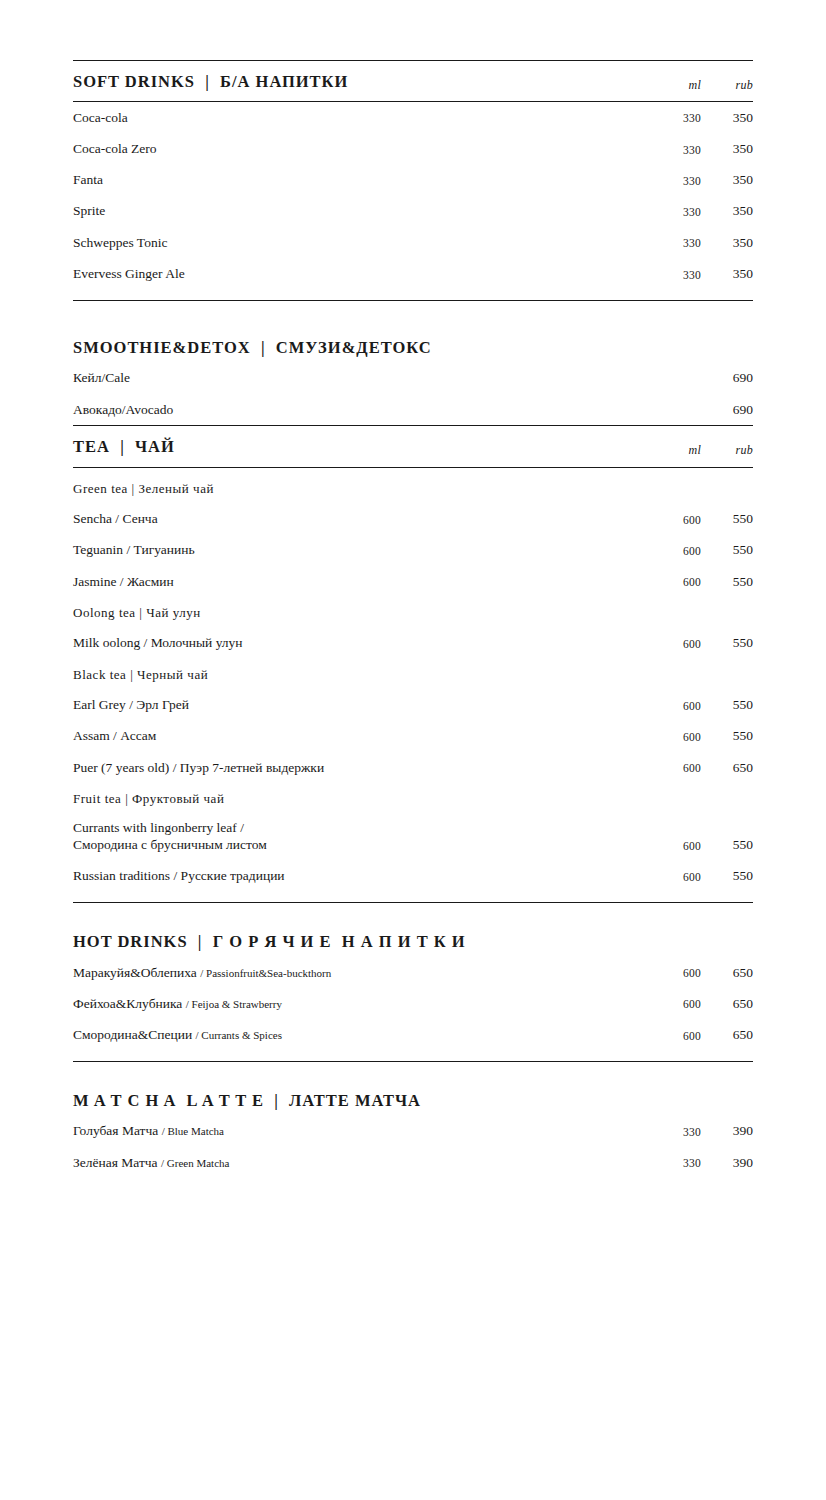Soft drinks | Б/А напитки
ml rub
| Coca-cola | 330 | 350 |
| Coca-cola Zero | 330 | 350 |
| Fanta | 330 | 350 |
| Sprite | 330 | 350 |
| Schweppes Tonic | 330 | 350 |
| Evervess Ginger Ale | 330 | 350 |
Smoothie&Detox | Смузи&Детокс
| Кейл/Cale | | 690 |
| Авокадо/Avocado | | 690 |
Tea | Чай
ml rub
| Green tea / Зеленый чай |
| Sencha / Сенча | 600 | 550 |
| Teguanin / Тигуанинь | 600 | 550 |
| Jasmine / Жасмин | 600 | 550 |
| Oolong tea / Чай улун |
| Milk oolong / Молочный улун | 600 | 550 |
| Black tea / Черный чай |
| Earl Grey / Эрл Грей | 600 | 550 |
| Assam / Ассам | 600 | 550 |
| Puer (7 years old) / Пуэр 7-летней выдержки | 600 | 650 |
| Fruit tea / Фруктовый чай |
| Currants with lingonberry leaf / Смородина с брусничным листом | 600 | 550 |
| Russian traditions / Русские традиции | 600 | 550 |
Hot drinks | Г о р я ч и е н а п и т к и
| Маракуйя&Облепиха / Passionfruit&Sea-buckthorn | 600 | 650 |
| Фейхоа&Клубника / Feijoa & Strawberry | 600 | 650 |
| Смородина&Специи / Currants & Spices | 600 | 650 |
M a t c h a L a t t e | Латте Матча
| Голубая Матча / Blue Matcha | 330 | 390 |
| Зелёная Матча / Green Matcha | 330 | 390 |